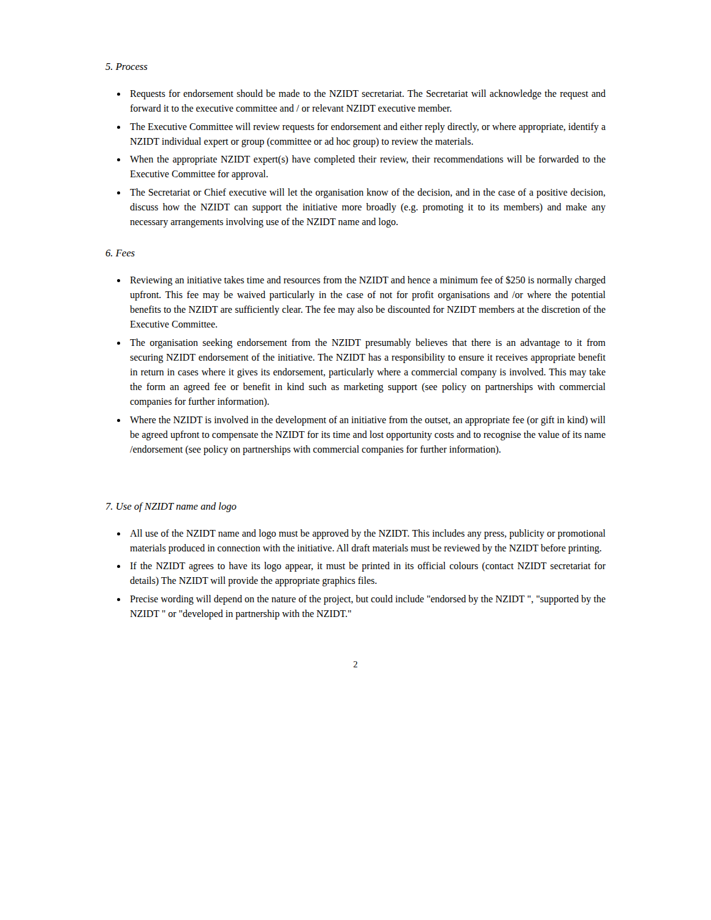5. Process
Requests for endorsement should be made to the NZIDT secretariat. The Secretariat will acknowledge the request and forward it to the executive committee and / or relevant NZIDT executive member.
The Executive Committee will review requests for endorsement and either reply directly, or where appropriate, identify a NZIDT individual expert or group (committee or ad hoc group) to review the materials.
When the appropriate NZIDT expert(s) have completed their review, their recommendations will be forwarded to the Executive Committee for approval.
The Secretariat or Chief executive will let the organisation know of the decision, and in the case of a positive decision, discuss how the NZIDT can support the initiative more broadly (e.g. promoting it to its members) and make any necessary arrangements involving use of the NZIDT name and logo.
6. Fees
Reviewing an initiative takes time and resources from the NZIDT and hence a minimum fee of $250 is normally charged upfront. This fee may be waived particularly in the case of not for profit organisations and /or where the potential benefits to the NZIDT are sufficiently clear. The fee may also be discounted for NZIDT members at the discretion of the Executive Committee.
The organisation seeking endorsement from the NZIDT presumably believes that there is an advantage to it from securing NZIDT endorsement of the initiative. The NZIDT has a responsibility to ensure it receives appropriate benefit in return in cases where it gives its endorsement, particularly where a commercial company is involved. This may take the form an agreed fee or benefit in kind such as marketing support (see policy on partnerships with commercial companies for further information).
Where the NZIDT is involved in the development of an initiative from the outset, an appropriate fee (or gift in kind) will be agreed upfront to compensate the NZIDT for its time and lost opportunity costs and to recognise the value of its name /endorsement (see policy on partnerships with commercial companies for further information).
7. Use of NZIDT name and logo
All use of the NZIDT name and logo must be approved by the NZIDT. This includes any press, publicity or promotional materials produced in connection with the initiative. All draft materials must be reviewed by the NZIDT before printing.
If the NZIDT agrees to have its logo appear, it must be printed in its official colours (contact NZIDT secretariat for details) The NZIDT will provide the appropriate graphics files.
Precise wording will depend on the nature of the project, but could include "endorsed by the NZIDT ", "supported by the NZIDT " or "developed in partnership with the NZIDT."
2